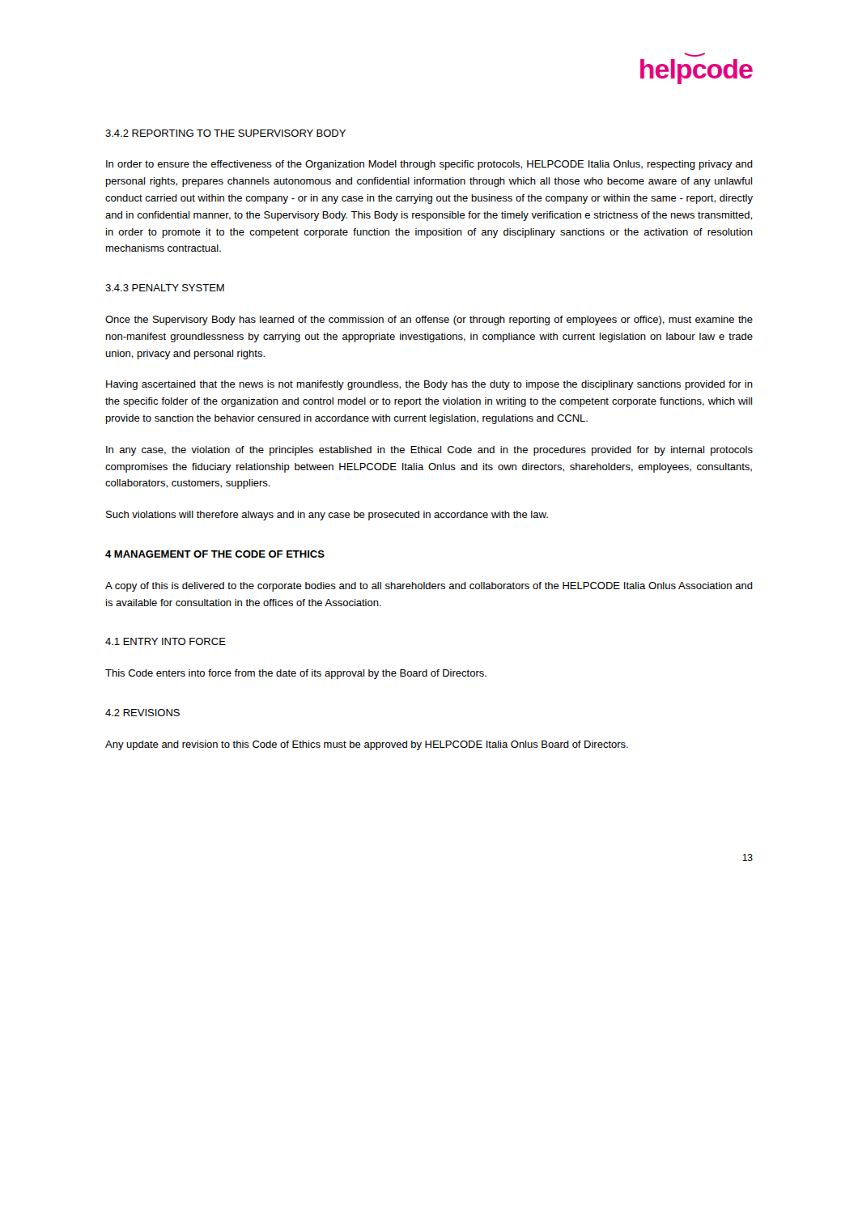‿
helpcode
3.4.2 REPORTING TO THE SUPERVISORY BODY
In order to ensure the effectiveness of the Organization Model through specific protocols, HELPCODE Italia Onlus, respecting privacy and personal rights, prepares channels autonomous and confidential information through which all those who become aware of any unlawful conduct carried out within the company - or in any case in the carrying out the business of the company or within the same - report, directly and in confidential manner, to the Supervisory Body. This Body is responsible for the timely verification e strictness of the news transmitted, in order to promote it to the competent corporate function the imposition of any disciplinary sanctions or the activation of resolution mechanisms contractual.
3.4.3 PENALTY SYSTEM
Once the Supervisory Body has learned of the commission of an offense (or through reporting of employees or office), must examine the non-manifest groundlessness by carrying out the appropriate investigations, in compliance with current legislation on labour law e trade union, privacy and personal rights.
Having ascertained that the news is not manifestly groundless, the Body has the duty to impose the disciplinary sanctions provided for in the specific folder of the organization and control model or to report the violation in writing to the competent corporate functions, which will provide to sanction the behavior censured in accordance with current legislation, regulations and CCNL.
In any case, the violation of the principles established in the Ethical Code and in the procedures provided for by internal protocols compromises the fiduciary relationship between HELPCODE Italia Onlus and its own directors, shareholders, employees, consultants, collaborators, customers, suppliers.
Such violations will therefore always and in any case be prosecuted in accordance with the law.
4 MANAGEMENT OF THE CODE OF ETHICS
A copy of this is delivered to the corporate bodies and to all shareholders and collaborators of the HELPCODE Italia Onlus Association and is available for consultation in the offices of the Association.
4.1 ENTRY INTO FORCE
This Code enters into force from the date of its approval by the Board of Directors.
4.2 REVISIONS
Any update and revision to this Code of Ethics must be approved by HELPCODE Italia Onlus Board of Directors.
13